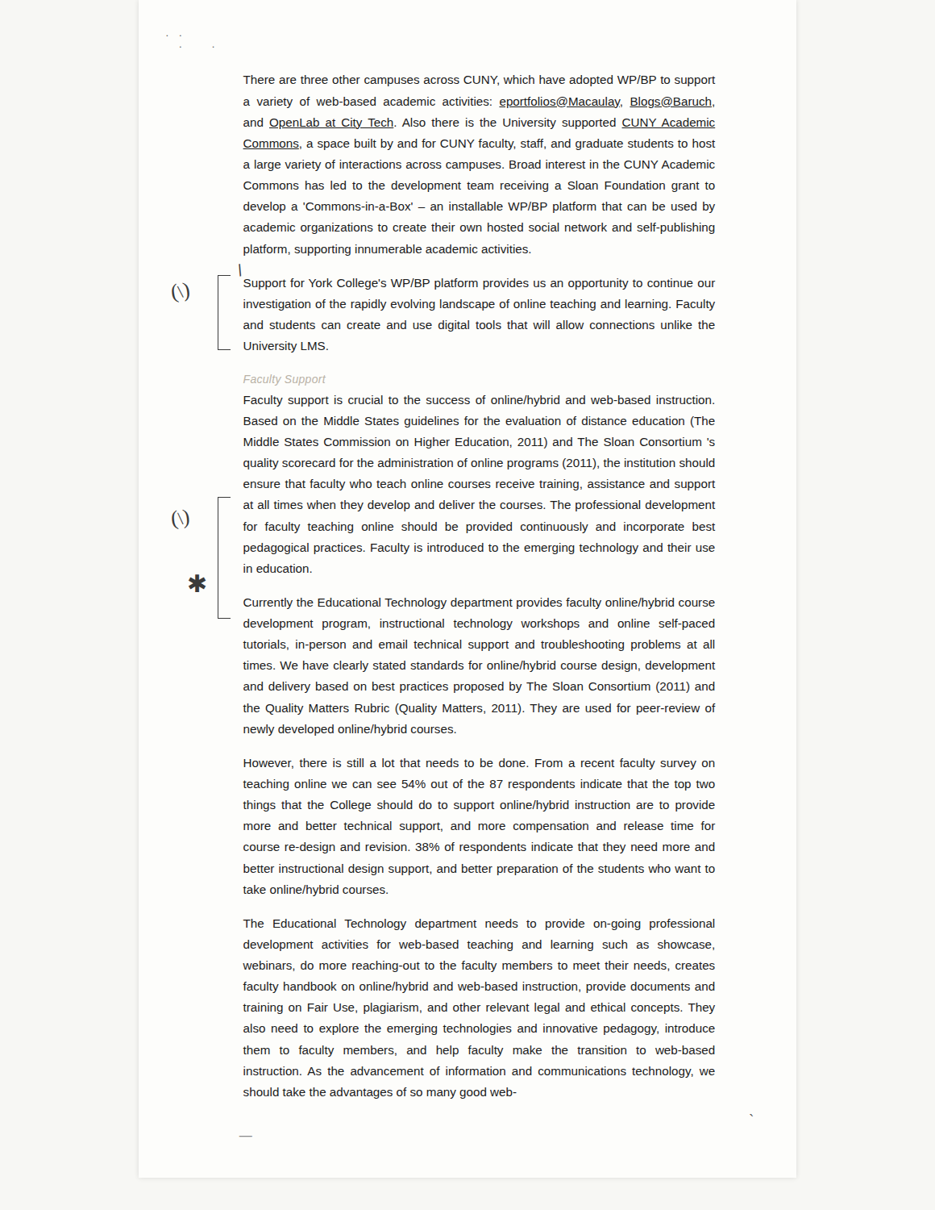. .
. .
There are three other campuses across CUNY, which have adopted WP/BP to support a variety of web-based academic activities: eportfolios@Macaulay, Blogs@Baruch, and OpenLab at City Tech. Also there is the University supported CUNY Academic Commons, a space built by and for CUNY faculty, staff, and graduate students to host a large variety of interactions across campuses. Broad interest in the CUNY Academic Commons has led to the development team receiving a Sloan Foundation grant to develop a 'Commons-in-a-Box' – an installable WP/BP platform that can be used by academic organizations to create their own hosted social network and self-publishing platform, supporting innumerable academic activities.
/
(\)
Support for York College's WP/BP platform provides us an opportunity to continue our investigation of the rapidly evolving landscape of online teaching and learning. Faculty and students can create and use digital tools that will allow connections unlike the University LMS.
Faculty Support
Faculty support is crucial to the success of online/hybrid and web-based instruction. Based on the Middle States guidelines for the evaluation of distance education (The Middle States Commission on Higher Education, 2011) and The Sloan Consortium 's quality scorecard for the administration of online programs (2011), the institution should ensure that faculty who teach online courses receive training, assistance and support at all times when they develop and deliver the courses. The professional development for faculty teaching online should be provided continuously and incorporate best pedagogical practices. Faculty is introduced to the emerging technology and their use in education.
Currently the Educational Technology department provides faculty online/hybrid course development program, instructional technology workshops and online self-paced tutorials, in-person and email technical support and troubleshooting problems at all times. We have clearly stated standards for online/hybrid course design, development and delivery based on best practices proposed by The Sloan Consortium (2011) and the Quality Matters Rubric (Quality Matters, 2011). They are used for peer-review of newly developed online/hybrid courses.
(\)
✱
However, there is still a lot that needs to be done. From a recent faculty survey on teaching online we can see 54% out of the 87 respondents indicate that the top two things that the College should do to support online/hybrid instruction are to provide more and better technical support, and more compensation and release time for course re-design and revision. 38% of respondents indicate that they need more and better instructional design support, and better preparation of the students who want to take online/hybrid courses.
The Educational Technology department needs to provide on-going professional development activities for web-based teaching and learning such as showcase, webinars, do more reaching-out to the faculty members to meet their needs, creates faculty handbook on online/hybrid and web-based instruction, provide documents and training on Fair Use, plagiarism, and other relevant legal and ethical concepts. They also need to explore the emerging technologies and innovative pedagogy, introduce them to faculty members, and help faculty make the transition to web-based instruction. As the advancement of information and communications technology, we should take the advantages of so many good web-
—
`